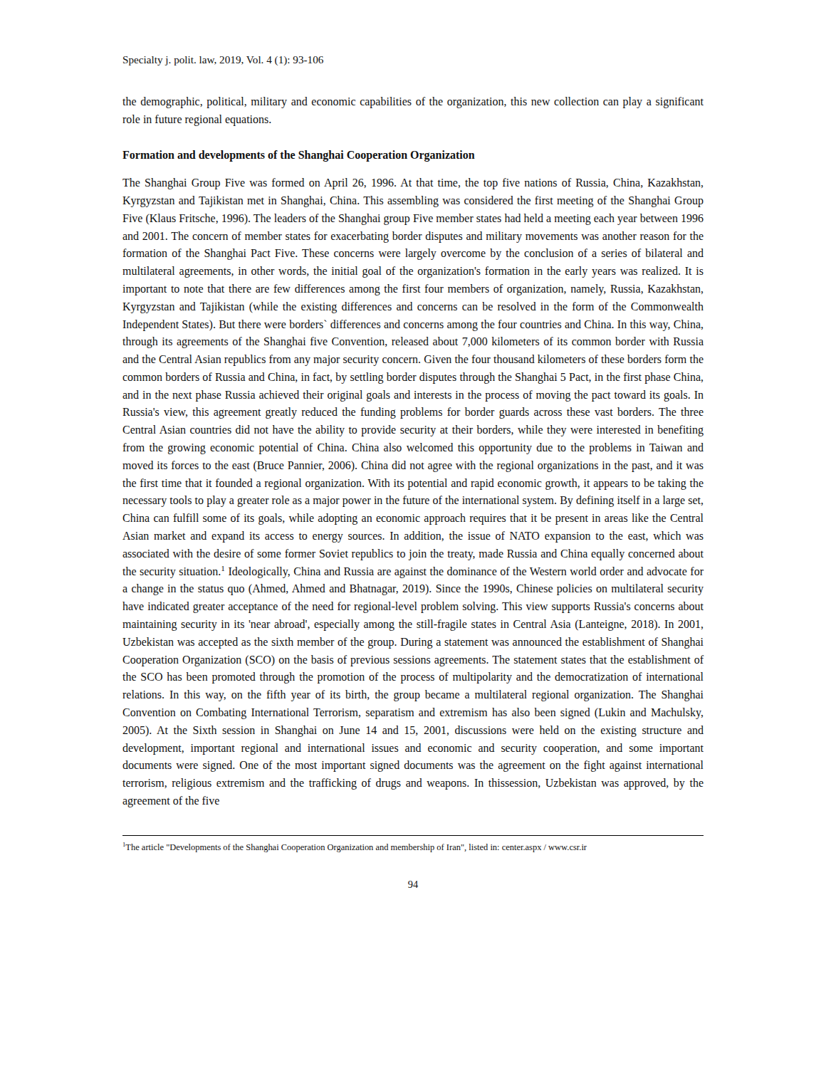Specialty j. polit. law, 2019, Vol. 4 (1): 93-106
the demographic, political, military and economic capabilities of the organization, this new collection can play a significant role in future regional equations.
Formation and developments of the Shanghai Cooperation Organization
The Shanghai Group Five was formed on April 26, 1996. At that time, the top five nations of Russia, China, Kazakhstan, Kyrgyzstan and Tajikistan met in Shanghai, China. This assembling was considered the first meeting of the Shanghai Group Five (Klaus Fritsche, 1996). The leaders of the Shanghai group Five member states had held a meeting each year between 1996 and 2001. The concern of member states for exacerbating border disputes and military movements was another reason for the formation of the Shanghai Pact Five. These concerns were largely overcome by the conclusion of a series of bilateral and multilateral agreements, in other words, the initial goal of the organization's formation in the early years was realized. It is important to note that there are few differences among the first four members of organization, namely, Russia, Kazakhstan, Kyrgyzstan and Tajikistan (while the existing differences and concerns can be resolved in the form of the Commonwealth Independent States). But there were borders` differences and concerns among the four countries and China. In this way, China, through its agreements of the Shanghai five Convention, released about 7,000 kilometers of its common border with Russia and the Central Asian republics from any major security concern. Given the four thousand kilometers of these borders form the common borders of Russia and China, in fact, by settling border disputes through the Shanghai 5 Pact, in the first phase China, and in the next phase Russia achieved their original goals and interests in the process of moving the pact toward its goals. In Russia's view, this agreement greatly reduced the funding problems for border guards across these vast borders. The three Central Asian countries did not have the ability to provide security at their borders, while they were interested in benefiting from the growing economic potential of China. China also welcomed this opportunity due to the problems in Taiwan and moved its forces to the east (Bruce Pannier, 2006). China did not agree with the regional organizations in the past, and it was the first time that it founded a regional organization. With its potential and rapid economic growth, it appears to be taking the necessary tools to play a greater role as a major power in the future of the international system. By defining itself in a large set, China can fulfill some of its goals, while adopting an economic approach requires that it be present in areas like the Central Asian market and expand its access to energy sources. In addition, the issue of NATO expansion to the east, which was associated with the desire of some former Soviet republics to join the treaty, made Russia and China equally concerned about the security situation.1 Ideologically, China and Russia are against the dominance of the Western world order and advocate for a change in the status quo (Ahmed, Ahmed and Bhatnagar, 2019). Since the 1990s, Chinese policies on multilateral security have indicated greater acceptance of the need for regional-level problem solving. This view supports Russia's concerns about maintaining security in its 'near abroad', especially among the still-fragile states in Central Asia (Lanteigne, 2018). In 2001, Uzbekistan was accepted as the sixth member of the group. During a statement was announced the establishment of Shanghai Cooperation Organization (SCO) on the basis of previous sessions agreements. The statement states that the establishment of the SCO has been promoted through the promotion of the process of multipolarity and the democratization of international relations. In this way, on the fifth year of its birth, the group became a multilateral regional organization. The Shanghai Convention on Combating International Terrorism, separatism and extremism has also been signed (Lukin and Machulsky, 2005). At the Sixth session in Shanghai on June 14 and 15, 2001, discussions were held on the existing structure and development, important regional and international issues and economic and security cooperation, and some important documents were signed. One of the most important signed documents was the agreement on the fight against international terrorism, religious extremism and the trafficking of drugs and weapons. In thissession, Uzbekistan was approved, by the agreement of the five
1The article "Developments of the Shanghai Cooperation Organization and membership of Iran", listed in: center.aspx / www.csr.ir
94